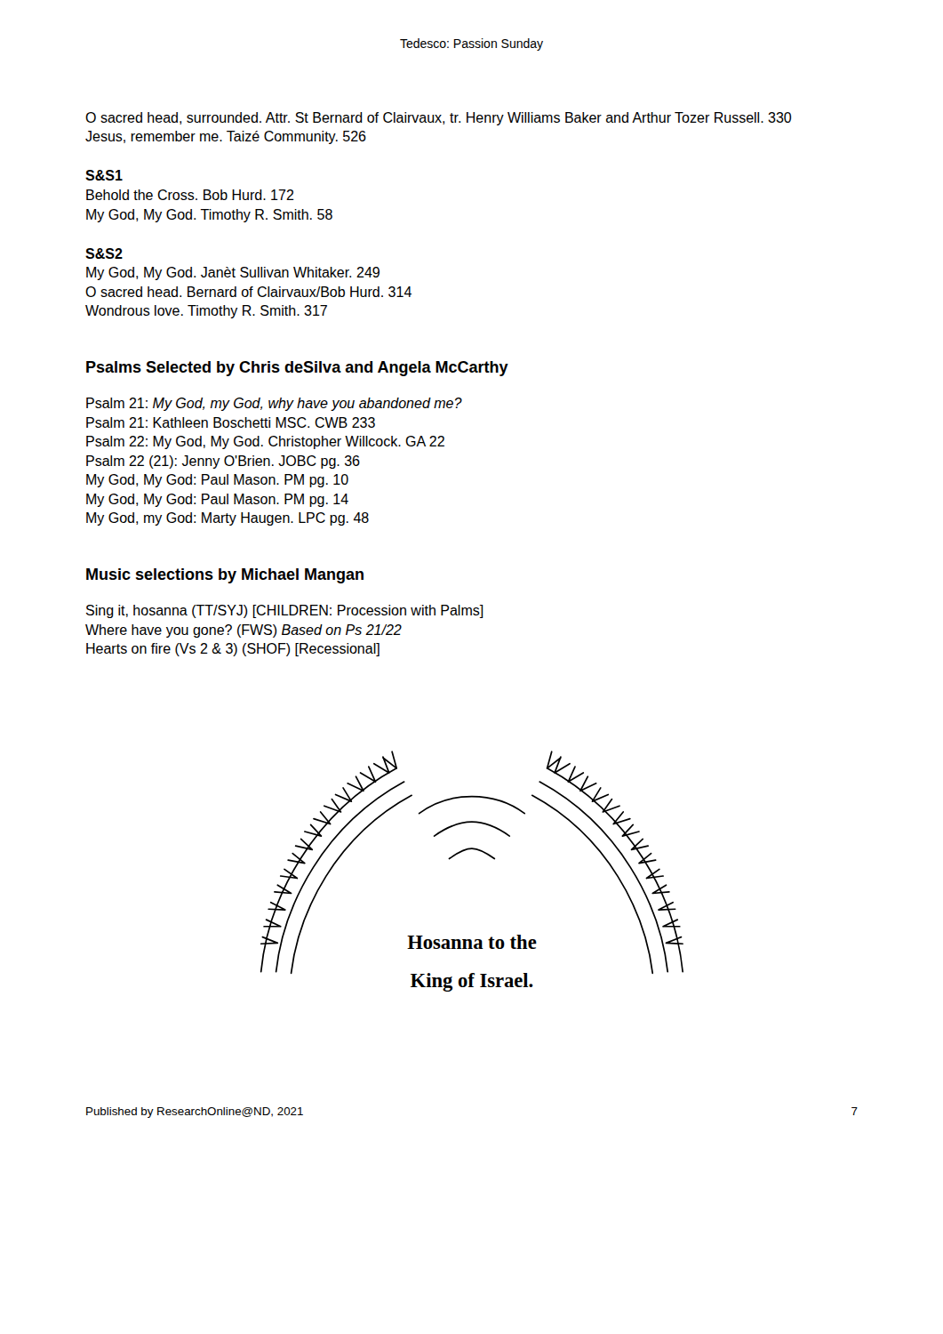Tedesco: Passion Sunday
O sacred head, surrounded. Attr. St Bernard of Clairvaux, tr. Henry Williams Baker and Arthur Tozer Russell. 330
Jesus, remember me. Taizé Community. 526
S&S1
Behold the Cross. Bob Hurd. 172
My God, My God. Timothy R. Smith. 58
S&S2
My God, My God. Janèt Sullivan Whitaker. 249
O sacred head. Bernard of Clairvaux/Bob Hurd. 314
Wondrous love. Timothy R. Smith. 317
Psalms Selected by Chris deSilva and Angela McCarthy
Psalm 21: My God, my God, why have you abandoned me?
Psalm 21: Kathleen Boschetti MSC. CWB 233
Psalm 22: My God, My God. Christopher Willcock. GA 22
Psalm 22 (21): Jenny O'Brien. JOBC pg. 36
My God, My God: Paul Mason. PM pg. 10
My God, My God: Paul Mason. PM pg. 14
My God, my God: Marty Haugen. LPC pg. 48
Music selections by Michael Mangan
Sing it, hosanna (TT/SYJ) [CHILDREN: Procession with Palms]
Where have you gone? (FWS) Based on Ps 21/22
Hearts on fire (Vs 2 & 3) (SHOF) [Recessional]
Hosanna to the King of Israel.
Published by ResearchOnline@ND, 2021 7